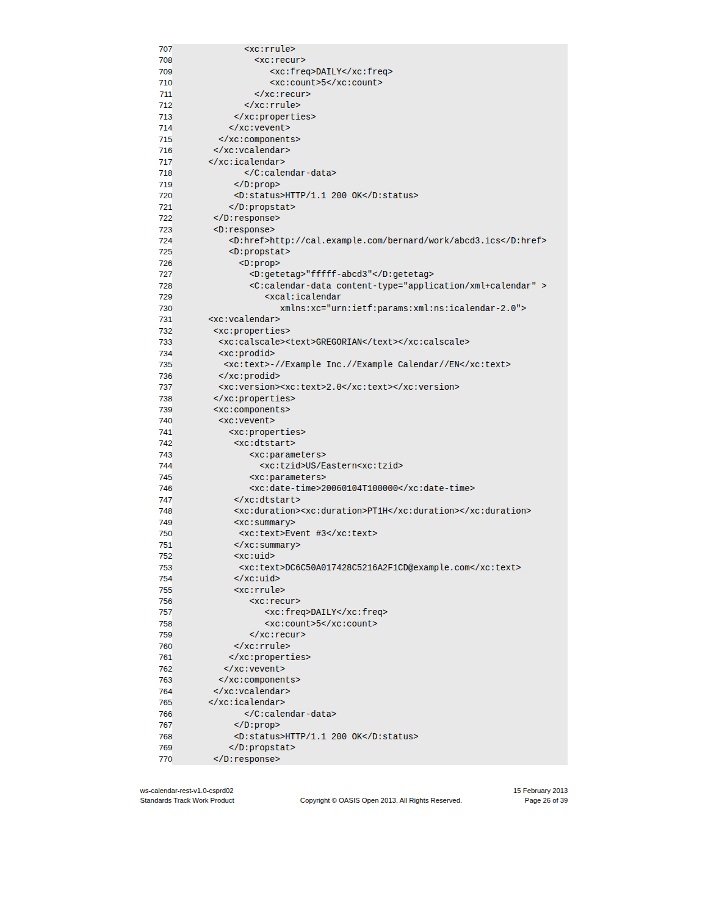| 707 | <xc:rrule> |
| 708 | <xc:recur> |
| 709 | <xc:freq>DAILY</xc:freq> |
| 710 | <xc:count>5</xc:count> |
| 711 | </xc:recur> |
| 712 | </xc:rrule> |
| 713 | </xc:properties> |
| 714 | </xc:vevent> |
| 715 | </xc:components> |
| 716 | </xc:vcalendar> |
| 717 | </xc:icalendar> |
| 718 | </C:calendar-data> |
| 719 | </D:prop> |
| 720 | <D:status>HTTP/1.1 200 OK</D:status> |
| 721 | </D:propstat> |
| 722 | </D:response> |
| 723 | <D:response> |
| 724 | <D:href>http://cal.example.com/bernard/work/abcd3.ics</D:href> |
| 725 | <D:propstat> |
| 726 | <D:prop> |
| 727 | <D:getetag>"fffff-abcd3"</D:getetag> |
| 728 | <C:calendar-data content-type="application/xml+calendar" > |
| 729 | <xcal:icalendar |
| 730 | xmlns:xc="urn:ietf:params:xml:ns:icalendar-2.0"> |
| 731 | <xc:vcalendar> |
| 732 | <xc:properties> |
| 733 | <xc:calscale><text>GREGORIAN</text></xc:calscale> |
| 734 | <xc:prodid> |
| 735 | <xc:text>-//Example Inc.//Example Calendar//EN</xc:text> |
| 736 | </xc:prodid> |
| 737 | <xc:version><xc:text>2.0</xc:text></xc:version> |
| 738 | </xc:properties> |
| 739 | <xc:components> |
| 740 | <xc:vevent> |
| 741 | <xc:properties> |
| 742 | <xc:dtstart> |
| 743 | <xc:parameters> |
| 744 | <xc:tzid>US/Eastern<xc:tzid> |
| 745 | <xc:parameters> |
| 746 | <xc:date-time>20060104T100000</xc:date-time> |
| 747 | </xc:dtstart> |
| 748 | <xc:duration><xc:duration>PT1H</xc:duration></xc:duration> |
| 749 | <xc:summary> |
| 750 | <xc:text>Event #3</xc:text> |
| 751 | </xc:summary> |
| 752 | <xc:uid> |
| 753 | <xc:text>DC6C50A017428C5216A2F1CD@example.com</xc:text> |
| 754 | </xc:uid> |
| 755 | <xc:rrule> |
| 756 | <xc:recur> |
| 757 | <xc:freq>DAILY</xc:freq> |
| 758 | <xc:count>5</xc:count> |
| 759 | </xc:recur> |
| 760 | </xc:rrule> |
| 761 | </xc:properties> |
| 762 | </xc:vevent> |
| 763 | </xc:components> |
| 764 | </xc:vcalendar> |
| 765 | </xc:icalendar> |
| 766 | </C:calendar-data> |
| 767 | </D:prop> |
| 768 | <D:status>HTTP/1.1 200 OK</D:status> |
| 769 | </D:propstat> |
| 770 | </D:response> |
| ws-calendar-rest-v1.0-csprd02 | | 15 February 2013 |
| Standards Track Work Product | Copyright © OASIS Open 2013. All Rights Reserved. | Page 26 of 39 |